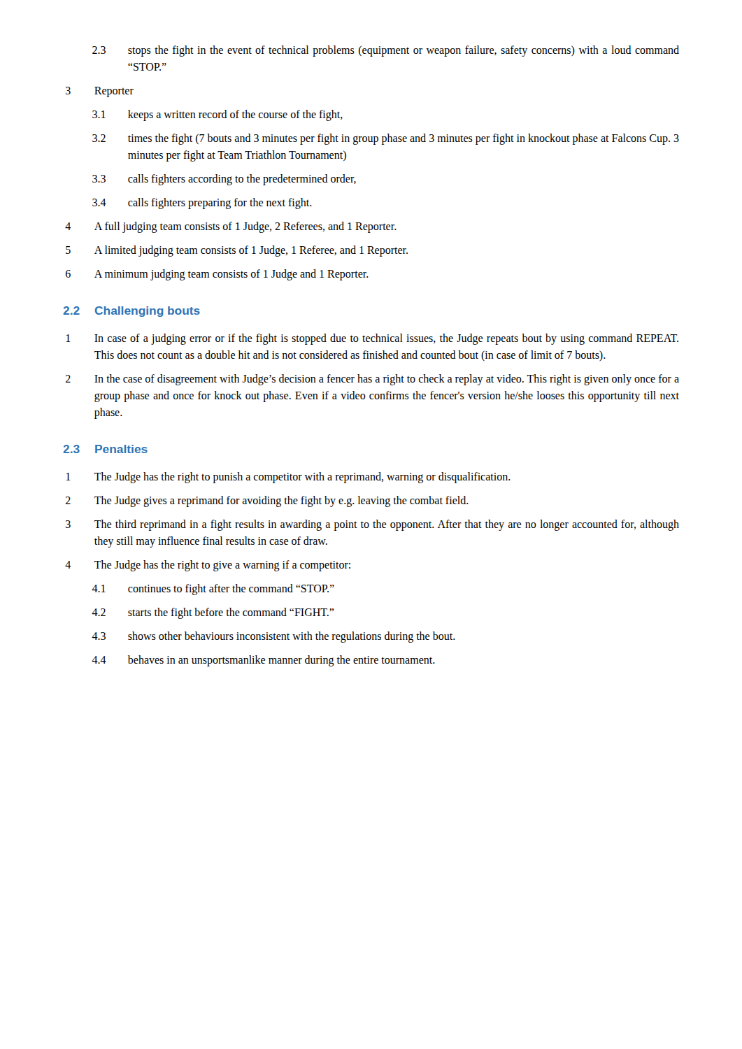2.3 stops the fight in the event of technical problems (equipment or weapon failure, safety concerns) with a loud command “STOP.”
3 Reporter
3.1 keeps a written record of the course of the fight,
3.2 times the fight (7 bouts and 3 minutes per fight in group phase and 3 minutes per fight in knockout phase at Falcons Cup. 3 minutes per fight at Team Triathlon Tournament)
3.3 calls fighters according to the predetermined order,
3.4 calls fighters preparing for the next fight.
4 A full judging team consists of 1 Judge, 2 Referees, and 1 Reporter.
5 A limited judging team consists of 1 Judge, 1 Referee, and 1 Reporter.
6 A minimum judging team consists of 1 Judge and 1 Reporter.
2.2 Challenging bouts
1 In case of a judging error or if the fight is stopped due to technical issues, the Judge repeats bout by using command REPEAT. This does not count as a double hit and is not considered as finished and counted bout (in case of limit of 7 bouts).
2 In the case of disagreement with Judge’s decision a fencer has a right to check a replay at video. This right is given only once for a group phase and once for knock out phase. Even if a video confirms the fencer's version he/she looses this opportunity till next phase.
2.3 Penalties
1 The Judge has the right to punish a competitor with a reprimand, warning or disqualification.
2 The Judge gives a reprimand for avoiding the fight by e.g. leaving the combat field.
3 The third reprimand in a fight results in awarding a point to the opponent. After that they are no longer accounted for, although they still may influence final results in case of draw.
4 The Judge has the right to give a warning if a competitor:
4.1 continues to fight after the command “STOP.”
4.2 starts the fight before the command “FIGHT.”
4.3 shows other behaviours inconsistent with the regulations during the bout.
4.4 behaves in an unsportsmanlike manner during the entire tournament.